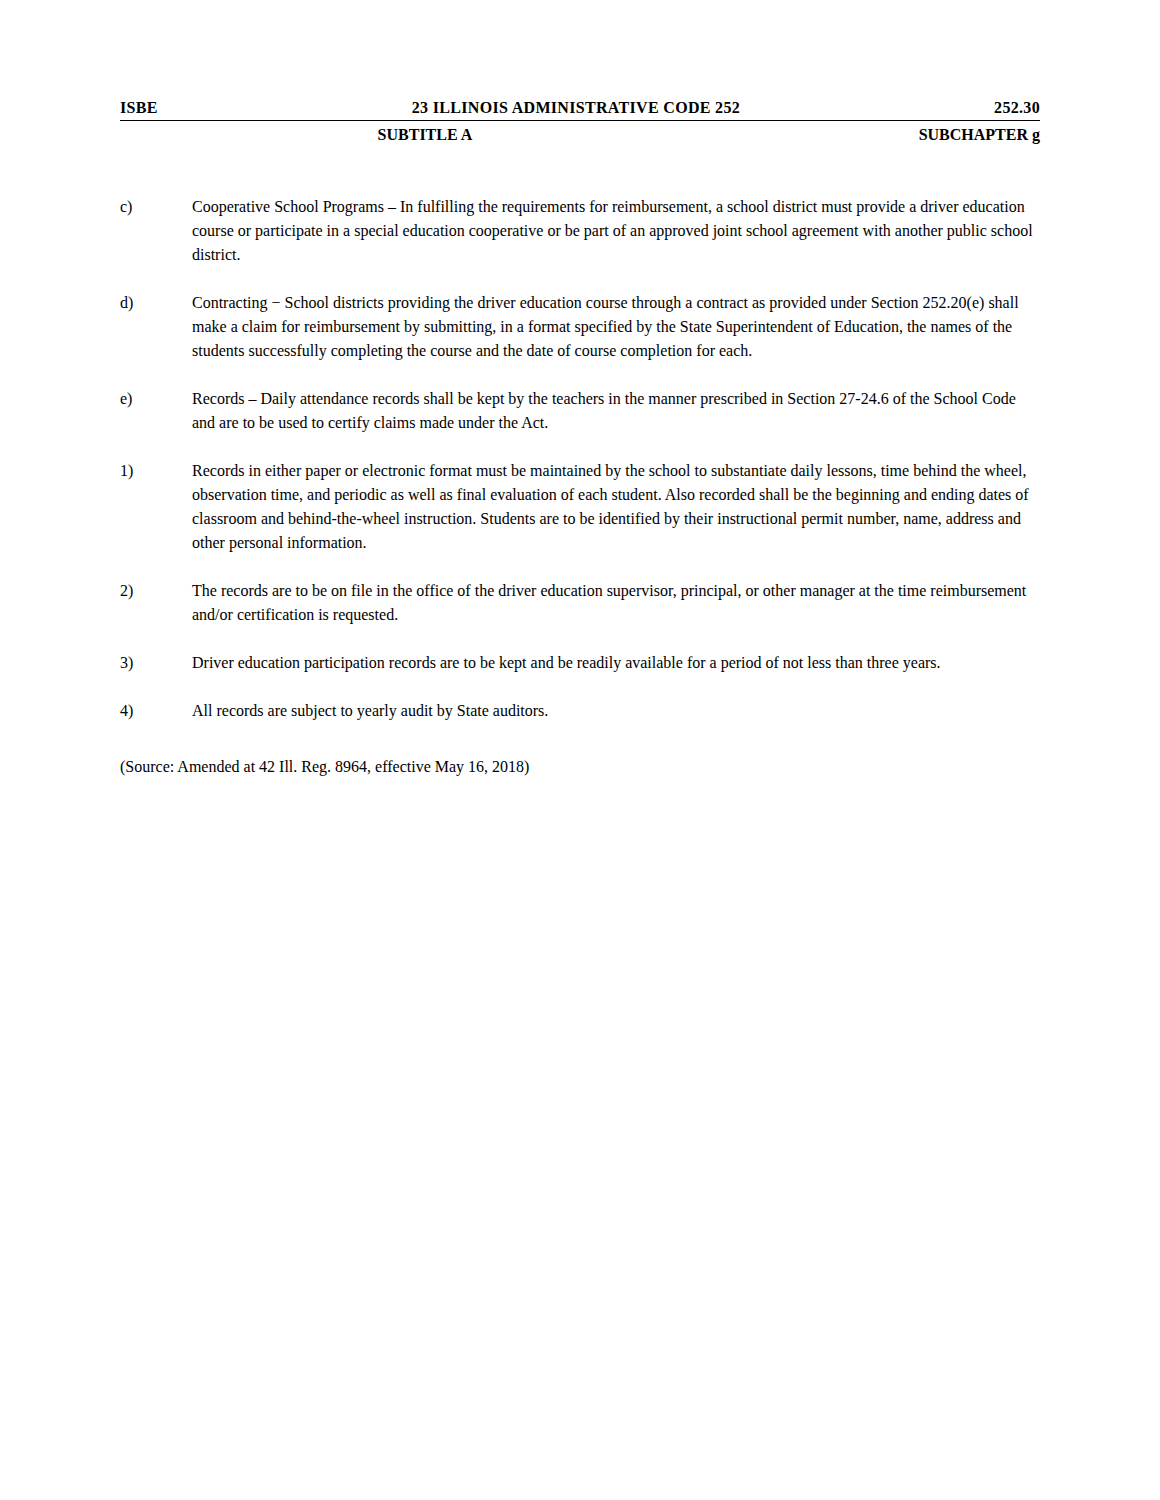ISBE 23 ILLINOIS ADMINISTRATIVE CODE 252 252.30
SUBTITLE A SUBCHAPTER g
c) Cooperative School Programs – In fulfilling the requirements for reimbursement, a school district must provide a driver education course or participate in a special education cooperative or be part of an approved joint school agreement with another public school district.
d) Contracting − School districts providing the driver education course through a contract as provided under Section 252.20(e) shall make a claim for reimbursement by submitting, in a format specified by the State Superintendent of Education, the names of the students successfully completing the course and the date of course completion for each.
e) Records – Daily attendance records shall be kept by the teachers in the manner prescribed in Section 27-24.6 of the School Code and are to be used to certify claims made under the Act.
1) Records in either paper or electronic format must be maintained by the school to substantiate daily lessons, time behind the wheel, observation time, and periodic as well as final evaluation of each student. Also recorded shall be the beginning and ending dates of classroom and behind-the-wheel instruction. Students are to be identified by their instructional permit number, name, address and other personal information.
2) The records are to be on file in the office of the driver education supervisor, principal, or other manager at the time reimbursement and/or certification is requested.
3) Driver education participation records are to be kept and be readily available for a period of not less than three years.
4) All records are subject to yearly audit by State auditors.
(Source: Amended at 42 Ill. Reg. 8964, effective May 16, 2018)